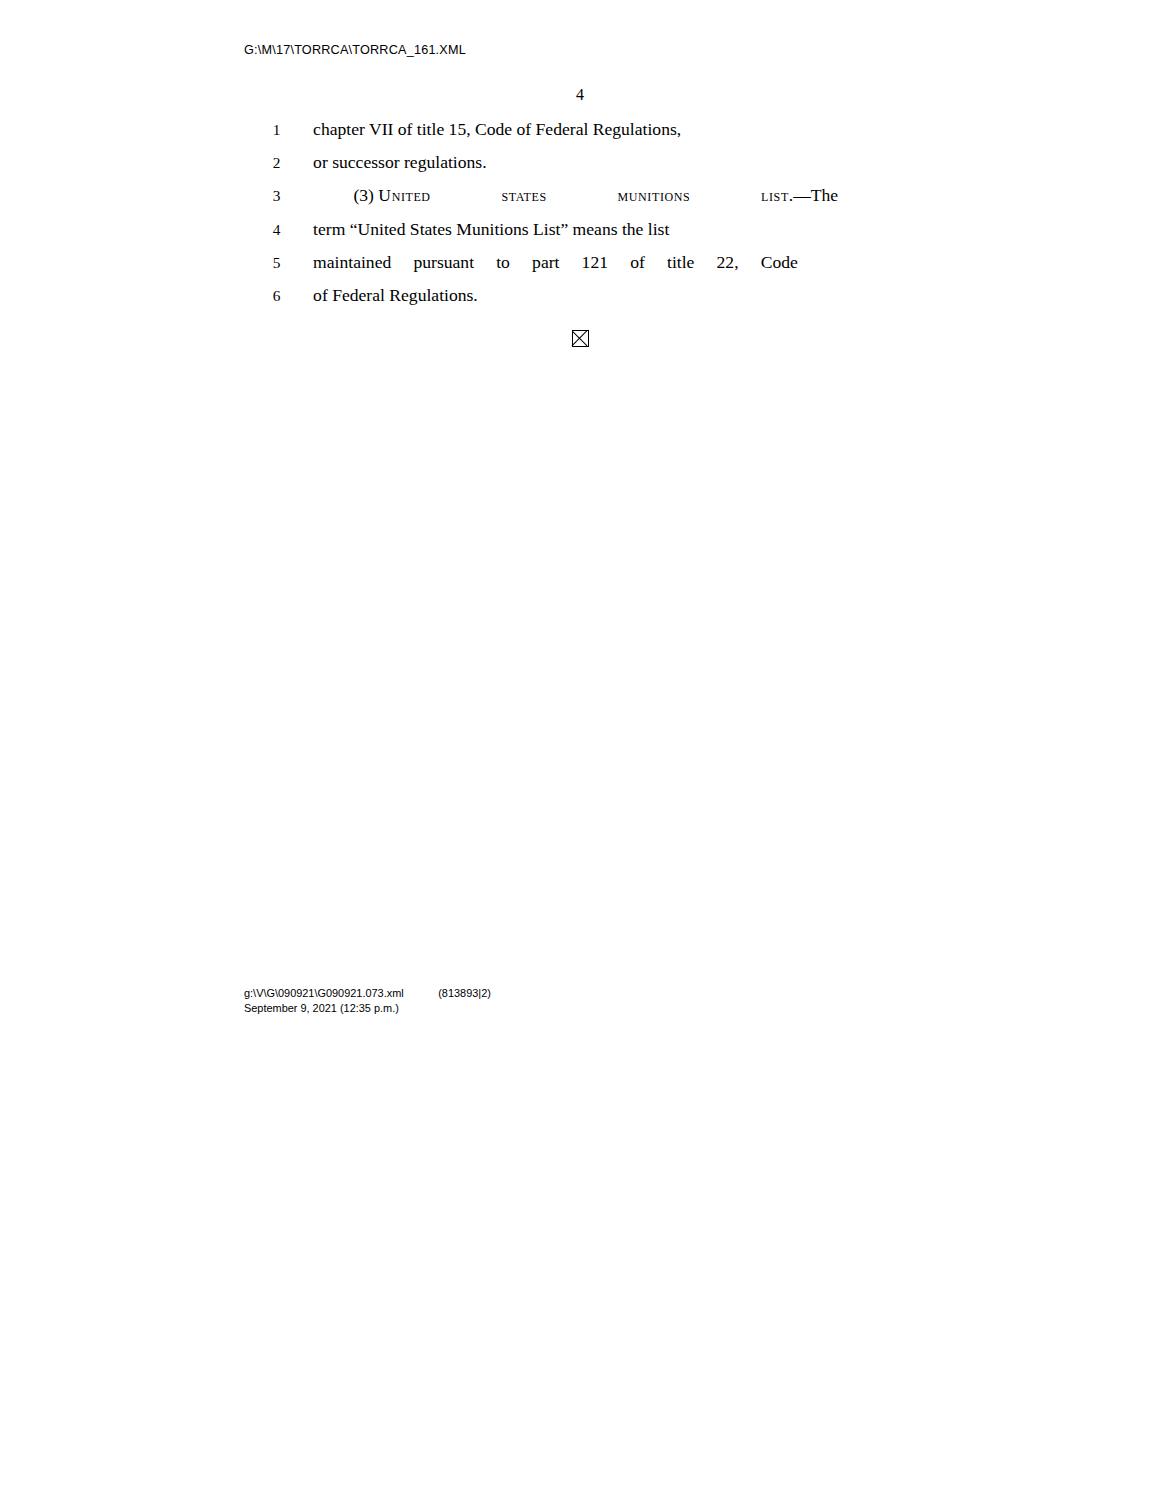G:\M\17\TORRCA\TORRCA_161.XML
4
1
chapter VII of title 15, Code of Federal Regulations,
2
or successor regulations.
3
(3) United states munitions list.—The
4
term “United States Munitions List” means the list
5
maintained pursuant to part 121 of title 22, Code
6
of Federal Regulations.
g:\V\G\090921\G090921.073.xml (813893|2)
September 9, 2021 (12:35 p.m.)